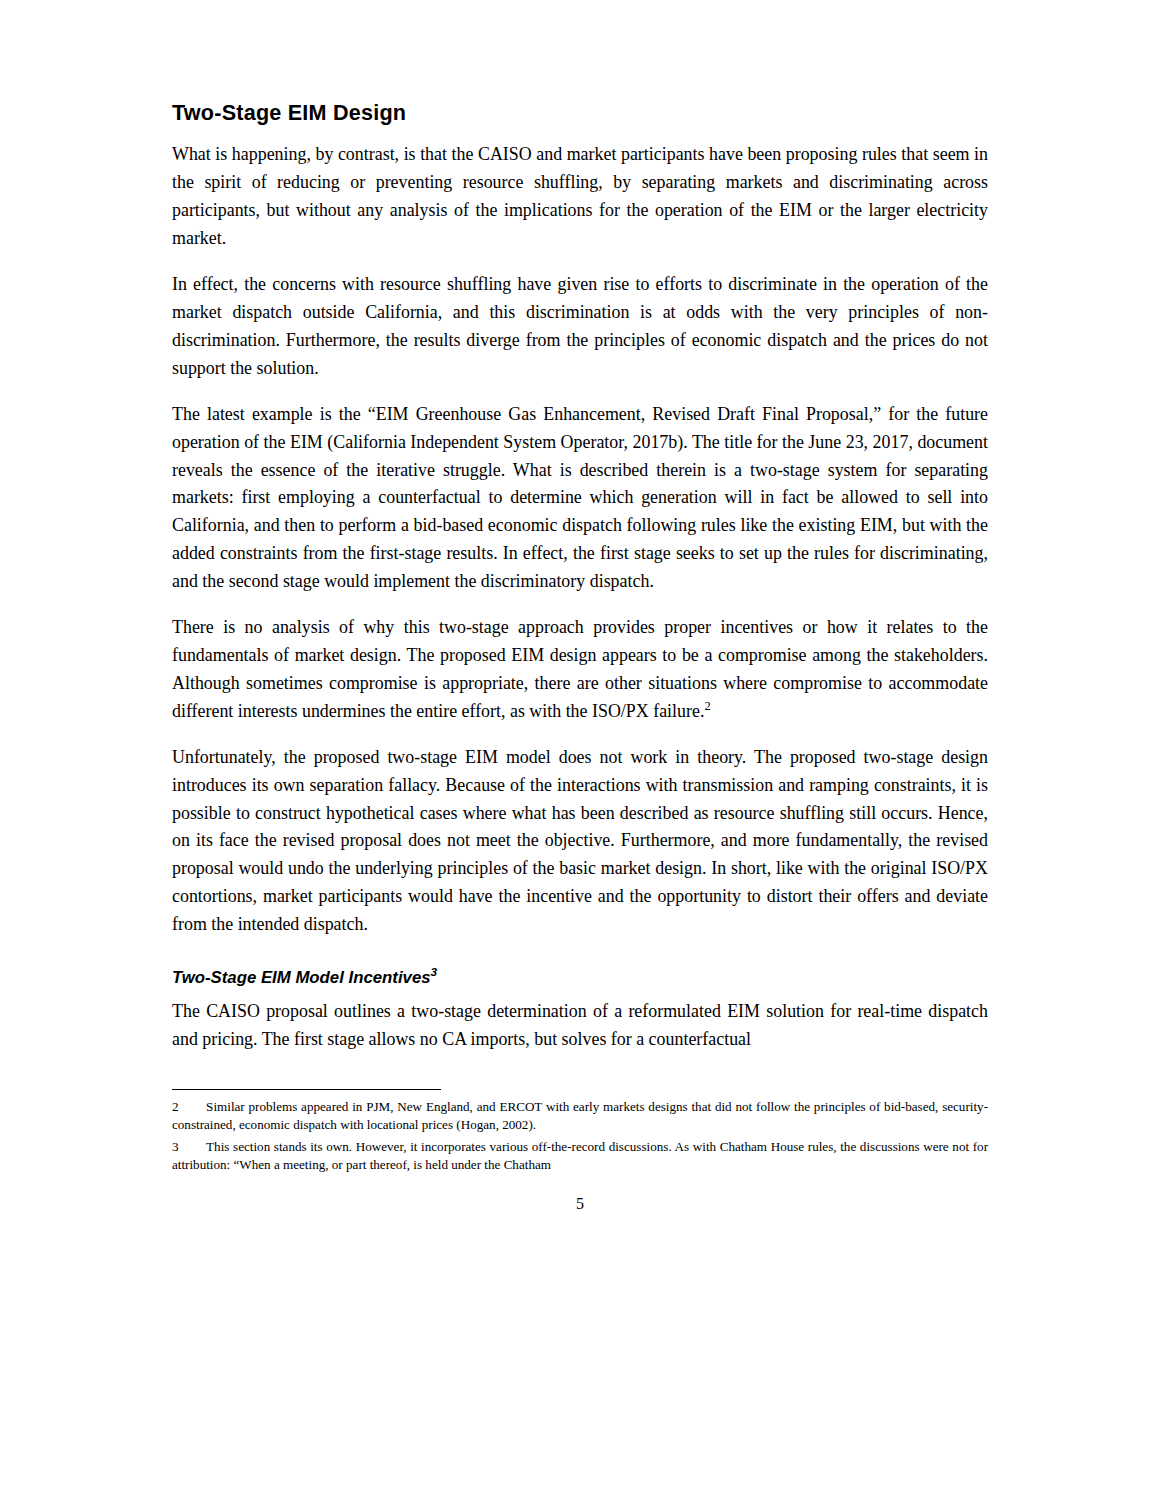Two-Stage EIM Design
What is happening, by contrast, is that the CAISO and market participants have been proposing rules that seem in the spirit of reducing or preventing resource shuffling, by separating markets and discriminating across participants, but without any analysis of the implications for the operation of the EIM or the larger electricity market.
In effect, the concerns with resource shuffling have given rise to efforts to discriminate in the operation of the market dispatch outside California, and this discrimination is at odds with the very principles of non-discrimination. Furthermore, the results diverge from the principles of economic dispatch and the prices do not support the solution.
The latest example is the “EIM Greenhouse Gas Enhancement, Revised Draft Final Proposal,” for the future operation of the EIM (California Independent System Operator, 2017b). The title for the June 23, 2017, document reveals the essence of the iterative struggle. What is described therein is a two-stage system for separating markets: first employing a counterfactual to determine which generation will in fact be allowed to sell into California, and then to perform a bid-based economic dispatch following rules like the existing EIM, but with the added constraints from the first-stage results. In effect, the first stage seeks to set up the rules for discriminating, and the second stage would implement the discriminatory dispatch.
There is no analysis of why this two-stage approach provides proper incentives or how it relates to the fundamentals of market design. The proposed EIM design appears to be a compromise among the stakeholders. Although sometimes compromise is appropriate, there are other situations where compromise to accommodate different interests undermines the entire effort, as with the ISO/PX failure.2
Unfortunately, the proposed two-stage EIM model does not work in theory. The proposed two-stage design introduces its own separation fallacy. Because of the interactions with transmission and ramping constraints, it is possible to construct hypothetical cases where what has been described as resource shuffling still occurs. Hence, on its face the revised proposal does not meet the objective. Furthermore, and more fundamentally, the revised proposal would undo the underlying principles of the basic market design. In short, like with the original ISO/PX contortions, market participants would have the incentive and the opportunity to distort their offers and deviate from the intended dispatch.
Two-Stage EIM Model Incentives3
The CAISO proposal outlines a two-stage determination of a reformulated EIM solution for real-time dispatch and pricing. The first stage allows no CA imports, but solves for a counterfactual
2 Similar problems appeared in PJM, New England, and ERCOT with early markets designs that did not follow the principles of bid-based, security-constrained, economic dispatch with locational prices (Hogan, 2002).
3 This section stands its own. However, it incorporates various off-the-record discussions. As with Chatham House rules, the discussions were not for attribution: “When a meeting, or part thereof, is held under the Chatham
5